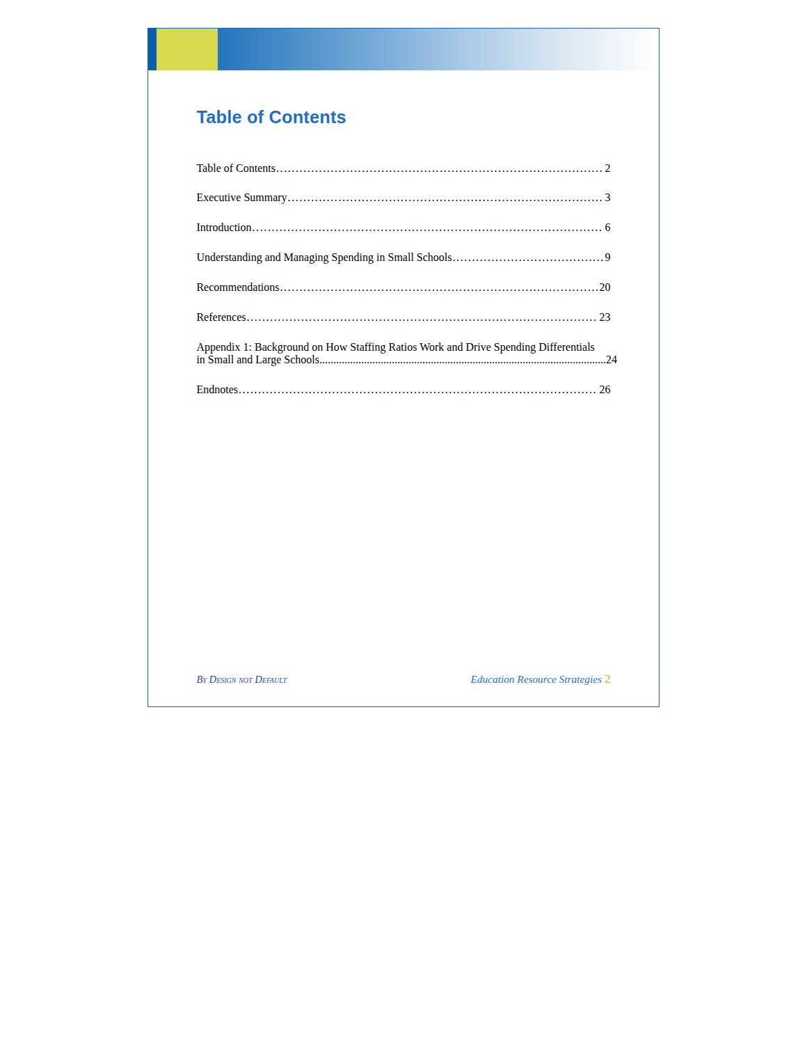Table of Contents
Table of Contents .................................................................................................................. 2
Executive Summary .............................................................................................................. 3
Introduction ......................................................................................................................... 6
Understanding and Managing Spending in Small Schools .......................................................... 9
Recommendations .............................................................................................................. 20
References ....................................................................................................................... 23
Appendix 1: Background on How Staffing Ratios Work and Drive Spending Differentials in Small and Large Schools ....................................................................................................... 24
Endnotes ........................................................................................................................... 26
By Design not Default
Education Resource Strategies2